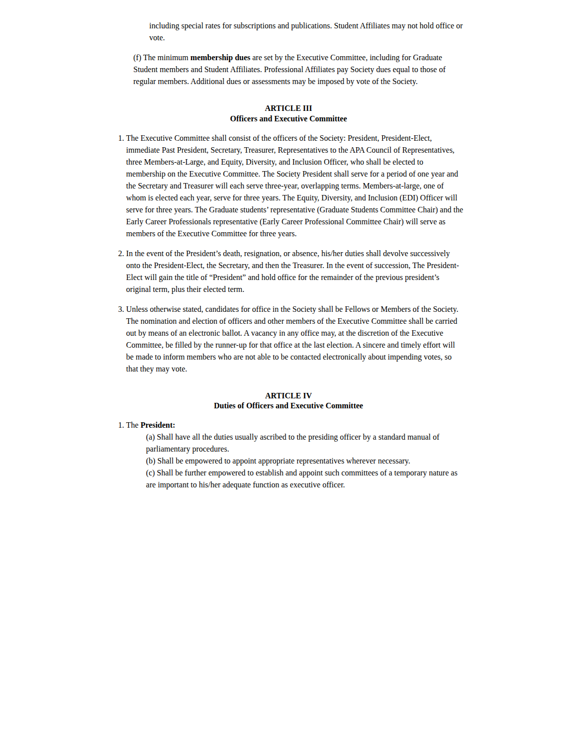including special rates for subscriptions and publications. Student Affiliates may not hold office or vote.
(f) The minimum membership dues are set by the Executive Committee, including for Graduate Student members and Student Affiliates. Professional Affiliates pay Society dues equal to those of regular members. Additional dues or assessments may be imposed by vote of the Society.
ARTICLE IIIOfficers and Executive Committee
The Executive Committee shall consist of the officers of the Society: President, President-Elect, immediate Past President, Secretary, Treasurer, Representatives to the APA Council of Representatives, three Members-at-Large, and Equity, Diversity, and Inclusion Officer, who shall be elected to membership on the Executive Committee. The Society President shall serve for a period of one year and the Secretary and Treasurer will each serve three-year, overlapping terms. Members-at-large, one of whom is elected each year, serve for three years. The Equity, Diversity, and Inclusion (EDI) Officer will serve for three years. The Graduate students’ representative (Graduate Students Committee Chair) and the Early Career Professionals representative (Early Career Professional Committee Chair) will serve as members of the Executive Committee for three years.
In the event of the President’s death, resignation, or absence, his/her duties shall devolve successively onto the President-Elect, the Secretary, and then the Treasurer. In the event of succession, The President-Elect will gain the title of “President” and hold office for the remainder of the previous president’s original term, plus their elected term.
Unless otherwise stated, candidates for office in the Society shall be Fellows or Members of the Society. The nomination and election of officers and other members of the Executive Committee shall be carried out by means of an electronic ballot. A vacancy in any office may, at the discretion of the Executive Committee, be filled by the runner-up for that office at the last election. A sincere and timely effort will be made to inform members who are not able to be contacted electronically about impending votes, so that they may vote.
ARTICLE IVDuties of Officers and Executive Committee
The President:
(a) Shall have all the duties usually ascribed to the presiding officer by a standard manual of parliamentary procedures.
(b) Shall be empowered to appoint appropriate representatives wherever necessary.
(c) Shall be further empowered to establish and appoint such committees of a temporary nature as are important to his/her adequate function as executive officer.